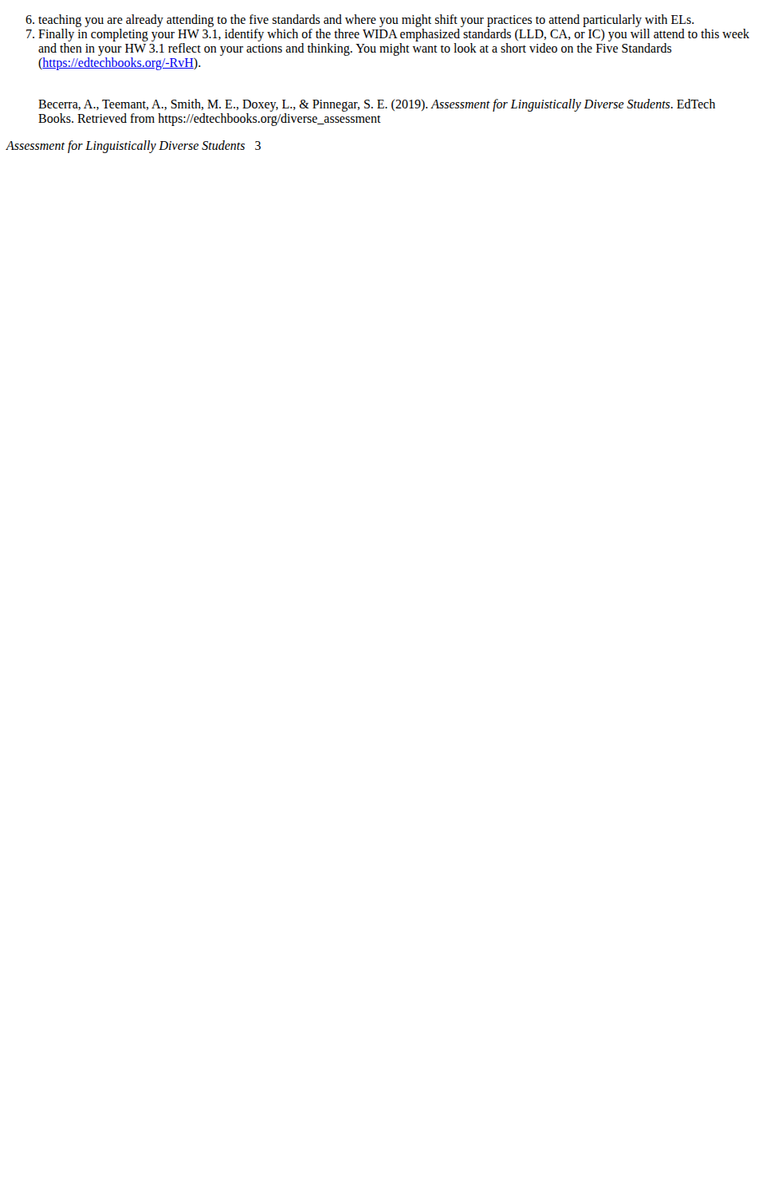teaching you are already attending to the five standards and where you might shift your practices to attend particularly with ELs.
Finally in completing your HW 3.1, identify which of the three WIDA emphasized standards (LLD, CA, or IC) you will attend to this week and then in your HW 3.1 reflect on your actions and thinking. You might want to look at a short video on the Five Standards (https://edtechbooks.org/-RvH).
Becerra, A., Teemant, A., Smith, M. E., Doxey, L., & Pinnegar, S. E. (2019). Assessment for Linguistically Diverse Students. EdTech Books. Retrieved from https://edtechbooks.org/diverse_assessment
Assessment for Linguistically Diverse Students 3